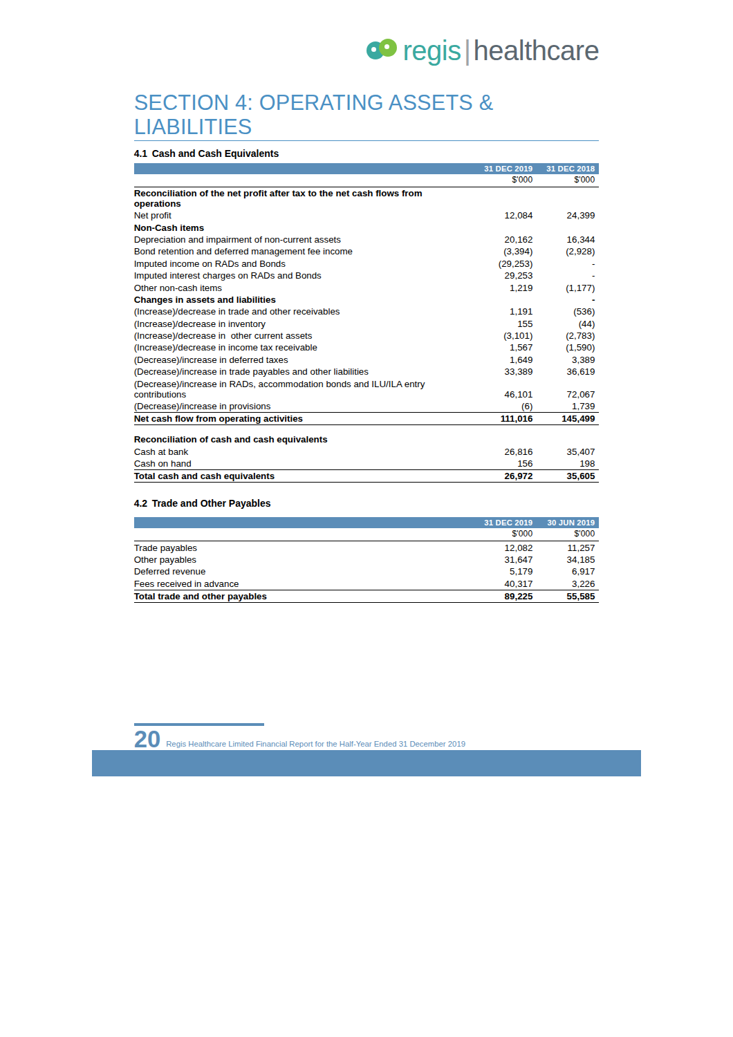regis|healthcare
SECTION 4: OPERATING ASSETS & LIABILITIES
4.1 Cash and Cash Equivalents
| | 31 DEC 2019 | 31 DEC 2018 |
| --- | --- | --- |
| | $'000 | $'000 |
| Reconciliation of the net profit after tax to the net cash flows from operations | | |
| Net profit | 12,084 | 24,399 |
| Non-Cash items | | |
| Depreciation and impairment of non-current assets | 20,162 | 16,344 |
| Bond retention and deferred management fee income | (3,394) | (2,928) |
| Imputed income on RADs and Bonds | (29,253) | - |
| Imputed interest charges on RADs and Bonds | 29,253 | - |
| Other non-cash items | 1,219 | (1,177) |
| Changes in assets and liabilities | | - |
| (Increase)/decrease in trade and other receivables | 1,191 | (536) |
| (Increase)/decrease in inventory | 155 | (44) |
| (Increase)/decrease in other current assets | (3,101) | (2,783) |
| (Increase)/decrease in income tax receivable | 1,567 | (1,590) |
| (Decrease)/increase in deferred taxes | 1,649 | 3,389 |
| (Decrease)/increase in trade payables and other liabilities | 33,389 | 36,619 |
| (Decrease)/increase in RADs, accommodation bonds and ILU/ILA entry contributions | 46,101 | 72,067 |
| (Decrease)/increase in provisions | (6) | 1,739 |
| Net cash flow from operating activities | 111,016 | 145,499 |
| Reconciliation of cash and cash equivalents | | |
| Cash at bank | 26,816 | 35,407 |
| Cash on hand | 156 | 198 |
| Total cash and cash equivalents | 26,972 | 35,605 |
4.2 Trade and Other Payables
| | 31 DEC 2019 | 30 JUN 2019 |
| --- | --- | --- |
| | $'000 | $'000 |
| Trade payables | 12,082 | 11,257 |
| Other payables | 31,647 | 34,185 |
| Deferred revenue | 5,179 | 6,917 |
| Fees received in advance | 40,317 | 3,226 |
| Total trade and other payables | 89,225 | 55,585 |
20
Regis Healthcare Limited Financial Report for the Half-Year Ended 31 December 2019